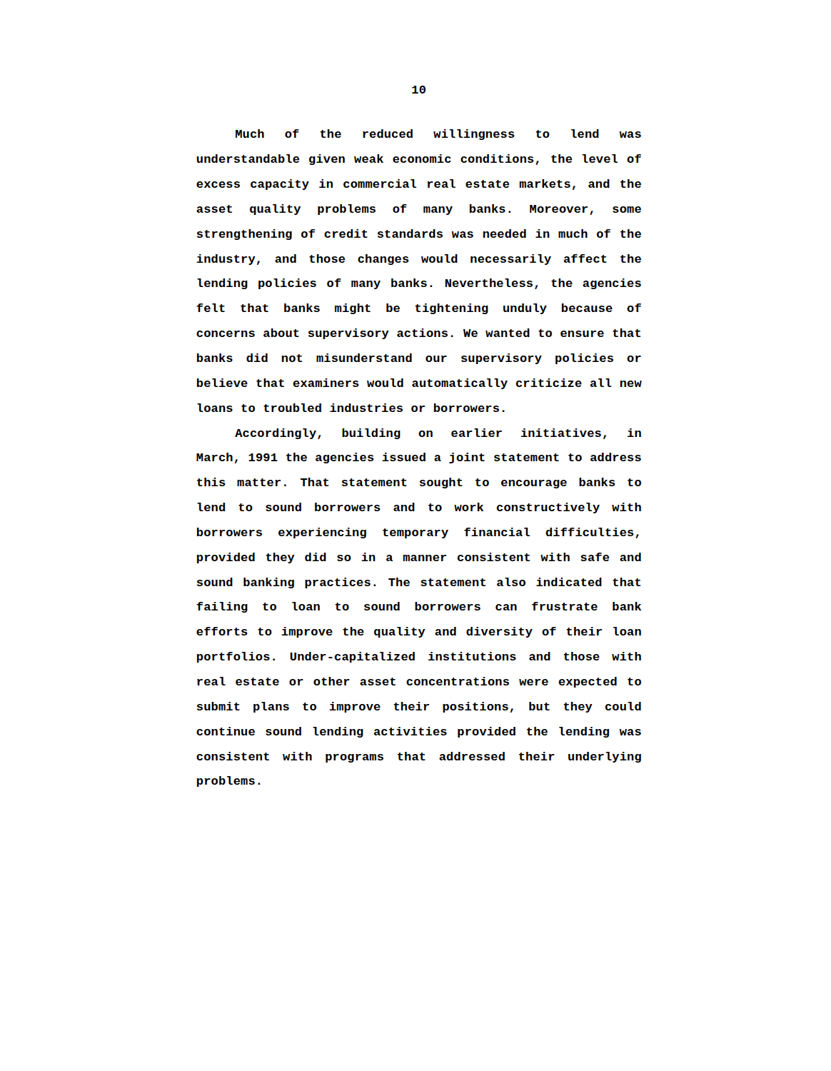10
Much of the reduced willingness to lend was understandable given weak economic conditions, the level of excess capacity in commercial real estate markets, and the asset quality problems of many banks. Moreover, some strengthening of credit standards was needed in much of the industry, and those changes would necessarily affect the lending policies of many banks. Nevertheless, the agencies felt that banks might be tightening unduly because of concerns about supervisory actions. We wanted to ensure that banks did not misunderstand our supervisory policies or believe that examiners would automatically criticize all new loans to troubled industries or borrowers.
Accordingly, building on earlier initiatives, in March, 1991 the agencies issued a joint statement to address this matter. That statement sought to encourage banks to lend to sound borrowers and to work constructively with borrowers experiencing temporary financial difficulties, provided they did so in a manner consistent with safe and sound banking practices. The statement also indicated that failing to loan to sound borrowers can frustrate bank efforts to improve the quality and diversity of their loan portfolios. Under-capitalized institutions and those with real estate or other asset concentrations were expected to submit plans to improve their positions, but they could continue sound lending activities provided the lending was consistent with programs that addressed their underlying problems.